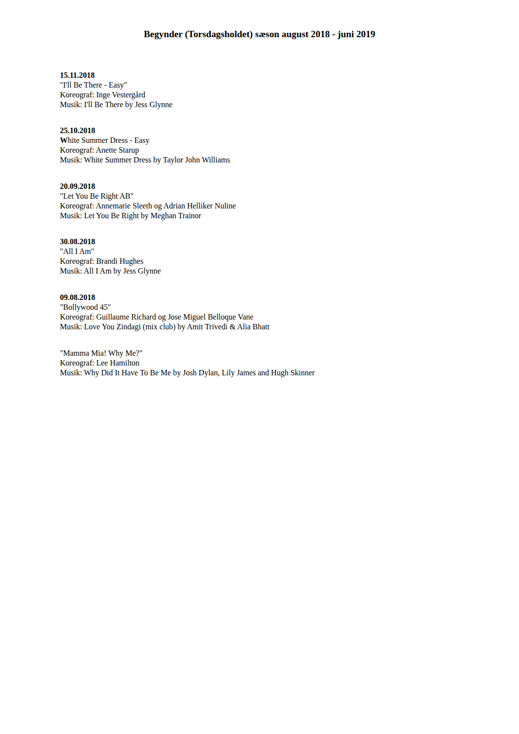Begynder (Torsdagsholdet) sæson august 2018 - juni 2019
15.11.2018
"I'll Be There - Easy"
Koreograf: Inge Vestergård
Musik: I'll Be There by Jess Glynne
25.10.2018
White Summer Dress - Easy
Koreograf: Anette Starup
Musik: White Summer Dress by Taylor John Williams
20.09.2018
"Let You Be Right AB"
Koreograf: Annemarie Sleeth og Adrian Helliker Nuline
Musik: Let You Be Right by Meghan Trainor
30.08.2018
"All I Am"
Koreograf: Brandi Hughes
Musik: All I Am by Jess Glynne
09.08.2018
"Bollywood 45"
Koreograf: Guillaume Richard og Jose Miguel Belloque Vane
Musik: Love You Zindagi (mix club) by Amit Trivedi & Alia Bhatt
"Mamma Mia! Why Me?"
Koreograf: Lee Hamilton
Musik: Why Did It Have To Be Me by Josh Dylan, Lily James and Hugh Skinner